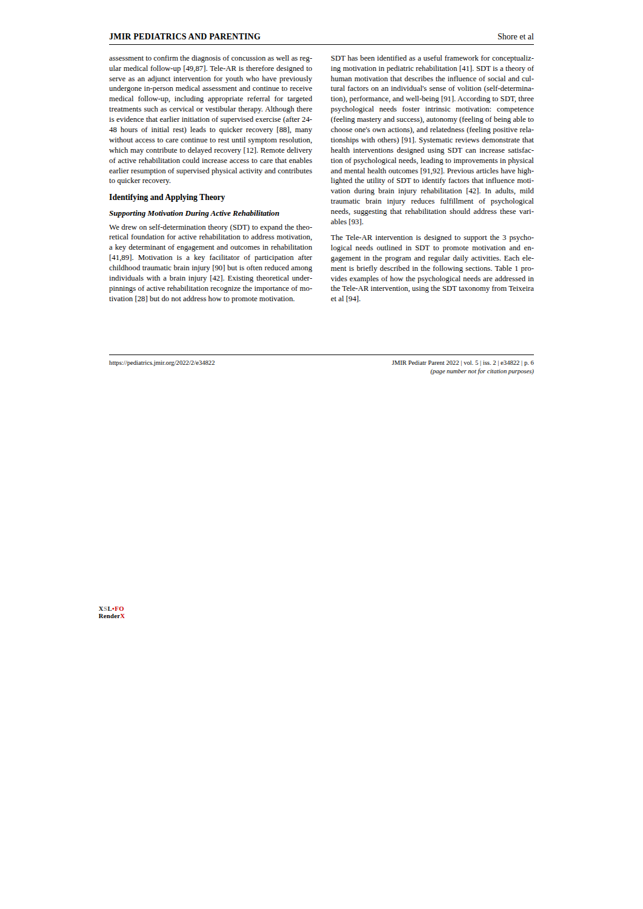JMIR PEDIATRICS AND PARENTING
Shore et al
assessment to confirm the diagnosis of concussion as well as regular medical follow-up [49,87]. Tele-AR is therefore designed to serve as an adjunct intervention for youth who have previously undergone in-person medical assessment and continue to receive medical follow-up, including appropriate referral for targeted treatments such as cervical or vestibular therapy. Although there is evidence that earlier initiation of supervised exercise (after 24-48 hours of initial rest) leads to quicker recovery [88], many without access to care continue to rest until symptom resolution, which may contribute to delayed recovery [12]. Remote delivery of active rehabilitation could increase access to care that enables earlier resumption of supervised physical activity and contributes to quicker recovery.
Identifying and Applying Theory
Supporting Motivation During Active Rehabilitation
We drew on self-determination theory (SDT) to expand the theoretical foundation for active rehabilitation to address motivation, a key determinant of engagement and outcomes in rehabilitation [41,89]. Motivation is a key facilitator of participation after childhood traumatic brain injury [90] but is often reduced among individuals with a brain injury [42]. Existing theoretical underpinnings of active rehabilitation recognize the importance of motivation [28] but do not address how to promote motivation.
SDT has been identified as a useful framework for conceptualizing motivation in pediatric rehabilitation [41]. SDT is a theory of human motivation that describes the influence of social and cultural factors on an individual's sense of volition (self-determination), performance, and well-being [91]. According to SDT, three psychological needs foster intrinsic motivation: competence (feeling mastery and success), autonomy (feeling of being able to choose one's own actions), and relatedness (feeling positive relationships with others) [91]. Systematic reviews demonstrate that health interventions designed using SDT can increase satisfaction of psychological needs, leading to improvements in physical and mental health outcomes [91,92]. Previous articles have highlighted the utility of SDT to identify factors that influence motivation during brain injury rehabilitation [42]. In adults, mild traumatic brain injury reduces fulfillment of psychological needs, suggesting that rehabilitation should address these variables [93].
The Tele-AR intervention is designed to support the 3 psychological needs outlined in SDT to promote motivation and engagement in the program and regular daily activities. Each element is briefly described in the following sections. Table 1 provides examples of how the psychological needs are addressed in the Tele-AR intervention, using the SDT taxonomy from Teixeira et al [94].
https://pediatrics.jmir.org/2022/2/e34822
JMIR Pediatr Parent 2022 | vol. 5 | iss. 2 | e34822 | p. 6
(page number not for citation purposes)
XSL•FO
Render X